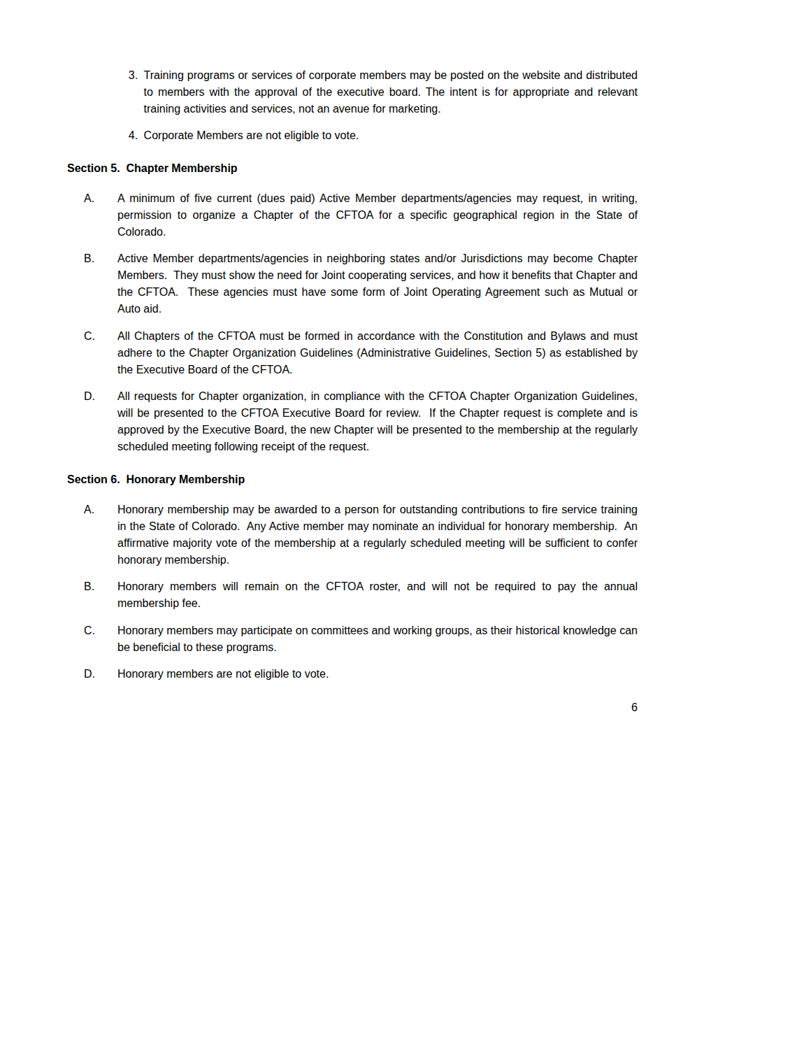Training programs or services of corporate members may be posted on the website and distributed to members with the approval of the executive board. The intent is for appropriate and relevant training activities and services, not an avenue for marketing.
Corporate Members are not eligible to vote.
Section 5. Chapter Membership
A.
A minimum of five current (dues paid) Active Member departments/agencies may request, in writing, permission to organize a Chapter of the CFTOA for a specific geographical region in the State of Colorado.
B.
Active Member departments/agencies in neighboring states and/or Jurisdictions may become Chapter Members. They must show the need for Joint cooperating services, and how it benefits that Chapter and the CFTOA. These agencies must have some form of Joint Operating Agreement such as Mutual or Auto aid.
C.
All Chapters of the CFTOA must be formed in accordance with the Constitution and Bylaws and must adhere to the Chapter Organization Guidelines (Administrative Guidelines, Section 5) as established by the Executive Board of the CFTOA.
D.
All requests for Chapter organization, in compliance with the CFTOA Chapter Organization Guidelines, will be presented to the CFTOA Executive Board for review. If the Chapter request is complete and is approved by the Executive Board, the new Chapter will be presented to the membership at the regularly scheduled meeting following receipt of the request.
Section 6. Honorary Membership
A.
Honorary membership may be awarded to a person for outstanding contributions to fire service training in the State of Colorado. Any Active member may nominate an individual for honorary membership. An affirmative majority vote of the membership at a regularly scheduled meeting will be sufficient to confer honorary membership.
B.
Honorary members will remain on the CFTOA roster, and will not be required to pay the annual membership fee.
C.
Honorary members may participate on committees and working groups, as their historical knowledge can be beneficial to these programs.
D.
Honorary members are not eligible to vote.
6